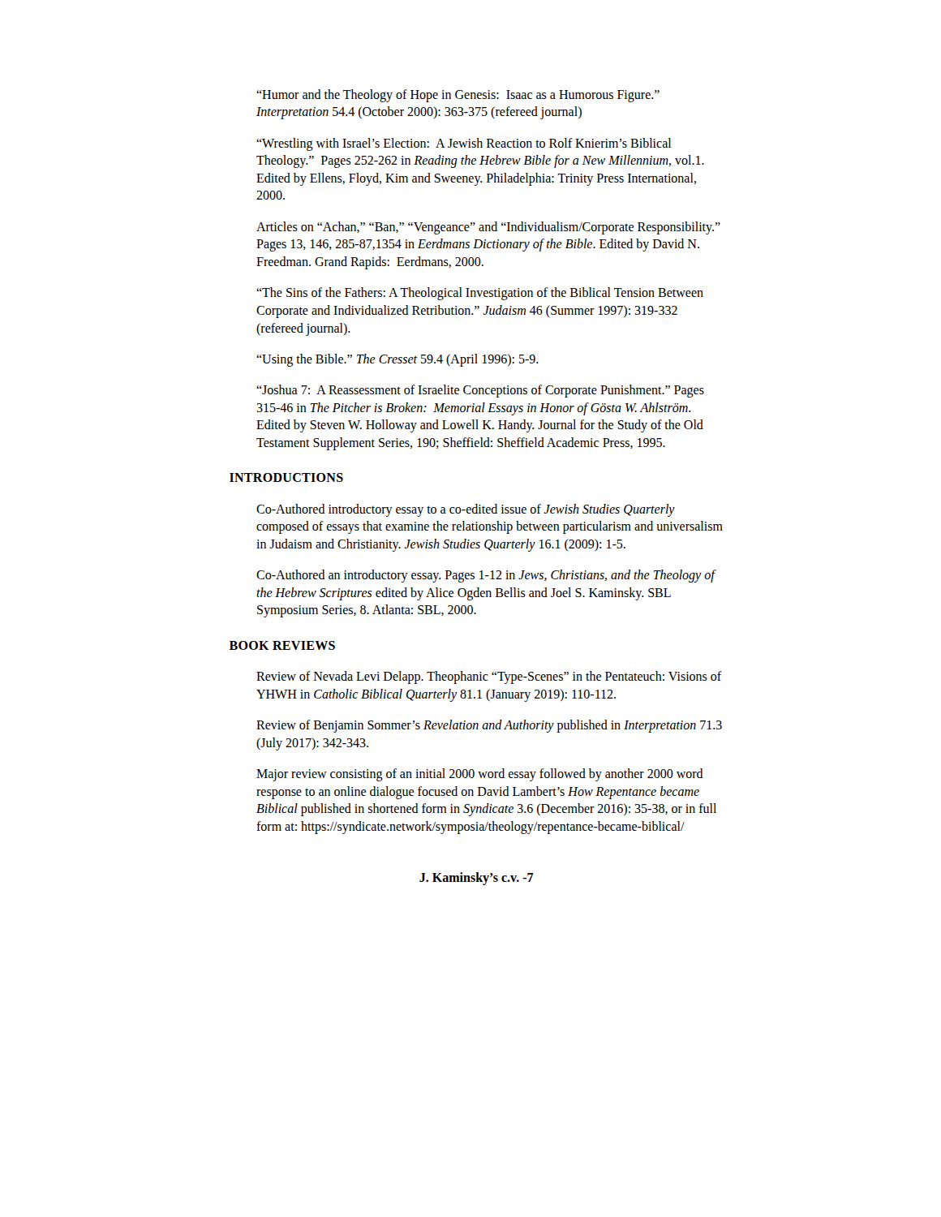“Humor and the Theology of Hope in Genesis: Isaac as a Humorous Figure.” Interpretation 54.4 (October 2000): 363-375 (refereed journal)
“Wrestling with Israel’s Election: A Jewish Reaction to Rolf Knierim’s Biblical Theology.” Pages 252-262 in Reading the Hebrew Bible for a New Millennium, vol.1. Edited by Ellens, Floyd, Kim and Sweeney. Philadelphia: Trinity Press International, 2000.
Articles on “Achan,” “Ban,” “Vengeance” and “Individualism/Corporate Responsibility.” Pages 13, 146, 285-87,1354 in Eerdmans Dictionary of the Bible. Edited by David N. Freedman. Grand Rapids: Eerdmans, 2000.
“The Sins of the Fathers: A Theological Investigation of the Biblical Tension Between Corporate and Individualized Retribution.” Judaism 46 (Summer 1997): 319-332 (refereed journal).
“Using the Bible.” The Cresset 59.4 (April 1996): 5-9.
“Joshua 7: A Reassessment of Israelite Conceptions of Corporate Punishment.” Pages 315-46 in The Pitcher is Broken: Memorial Essays in Honor of Gösta W. Ahlström. Edited by Steven W. Holloway and Lowell K. Handy. Journal for the Study of the Old Testament Supplement Series, 190; Sheffield: Sheffield Academic Press, 1995.
INTRODUCTIONS
Co-Authored introductory essay to a co-edited issue of Jewish Studies Quarterly composed of essays that examine the relationship between particularism and universalism in Judaism and Christianity. Jewish Studies Quarterly 16.1 (2009): 1-5.
Co-Authored an introductory essay. Pages 1-12 in Jews, Christians, and the Theology of the Hebrew Scriptures edited by Alice Ogden Bellis and Joel S. Kaminsky. SBL Symposium Series, 8. Atlanta: SBL, 2000.
BOOK REVIEWS
Review of Nevada Levi Delapp. Theophanic “Type-Scenes” in the Pentateuch: Visions of YHWH in Catholic Biblical Quarterly 81.1 (January 2019): 110-112.
Review of Benjamin Sommer’s Revelation and Authority published in Interpretation 71.3 (July 2017): 342-343.
Major review consisting of an initial 2000 word essay followed by another 2000 word response to an online dialogue focused on David Lambert’s How Repentance became Biblical published in shortened form in Syndicate 3.6 (December 2016): 35-38, or in full form at: https://syndicate.network/symposia/theology/repentance-became-biblical/
J. Kaminsky’s c.v. -7